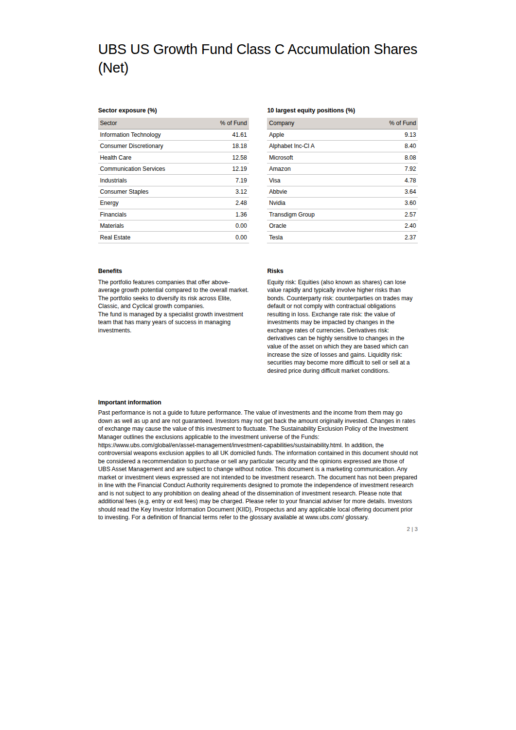UBS US Growth Fund Class C Accumulation Shares (Net)
Sector exposure (%)
| Sector | % of Fund |
| --- | --- |
| Information Technology | 41.61 |
| Consumer Discretionary | 18.18 |
| Health Care | 12.58 |
| Communication Services | 12.19 |
| Industrials | 7.19 |
| Consumer Staples | 3.12 |
| Energy | 2.48 |
| Financials | 1.36 |
| Materials | 0.00 |
| Real Estate | 0.00 |
10 largest equity positions (%)
| Company | % of Fund |
| --- | --- |
| Apple | 9.13 |
| Alphabet Inc-Cl A | 8.40 |
| Microsoft | 8.08 |
| Amazon | 7.92 |
| Visa | 4.78 |
| Abbvie | 3.64 |
| Nvidia | 3.60 |
| Transdigm Group | 2.57 |
| Oracle | 2.40 |
| Tesla | 2.37 |
Benefits
The portfolio features companies that offer above-average growth potential compared to the overall market.
The portfolio seeks to diversify its risk across Elite, Classic, and Cyclical growth companies.
The fund is managed by a specialist growth investment team that has many years of success in managing investments.
Risks
Equity risk: Equities (also known as shares) can lose value rapidly and typically involve higher risks than bonds. Counterparty risk: counterparties on trades may default or not comply with contractual obligations resulting in loss. Exchange rate risk: the value of investments may be impacted by changes in the exchange rates of currencies. Derivatives risk: derivatives can be highly sensitive to changes in the value of the asset on which they are based which can increase the size of losses and gains. Liquidity risk: securities may become more difficult to sell or sell at a desired price during difficult market conditions.
Important information
Past performance is not a guide to future performance. The value of investments and the income from them may go down as well as up and are not guaranteed. Investors may not get back the amount originally invested. Changes in rates of exchange may cause the value of this investment to fluctuate. The Sustainability Exclusion Policy of the Investment Manager outlines the exclusions applicable to the investment universe of the Funds: https://www.ubs.com/global/en/asset-management/investment-capabilities/sustainability.html. In addition, the controversial weapons exclusion applies to all UK domiciled funds. The information contained in this document should not be considered a recommendation to purchase or sell any particular security and the opinions expressed are those of UBS Asset Management and are subject to change without notice. This document is a marketing communication. Any market or investment views expressed are not intended to be investment research. The document has not been prepared in line with the Financial Conduct Authority requirements designed to promote the independence of investment research and is not subject to any prohibition on dealing ahead of the dissemination of investment research. Please note that additional fees (e.g. entry or exit fees) may be charged. Please refer to your financial adviser for more details. Investors should read the Key Investor Information Document (KIID), Prospectus and any applicable local offering document prior to investing. For a definition of financial terms refer to the glossary available at www.ubs.com/ glossary.
2 | 3